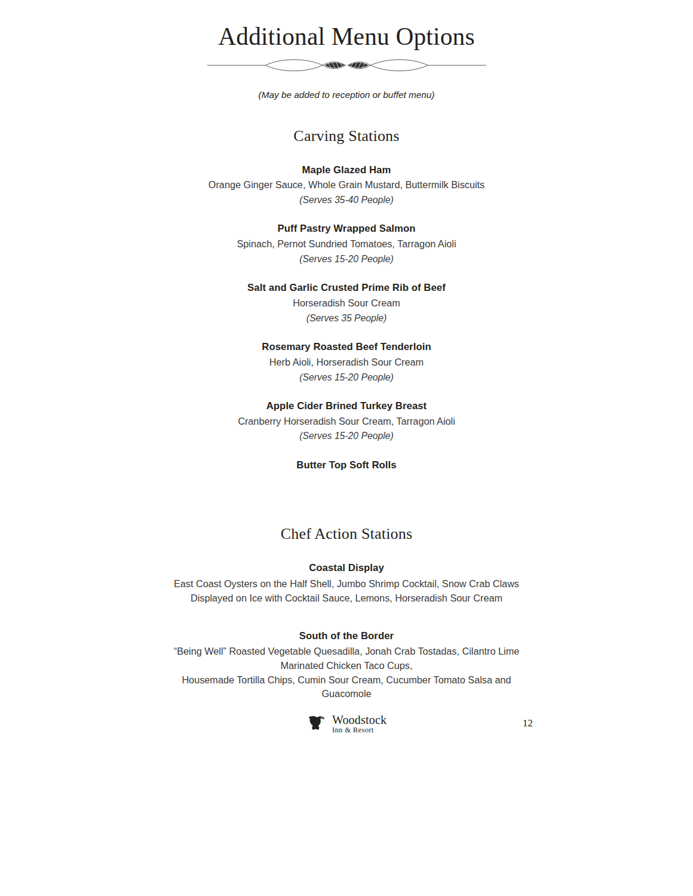Additional Menu Options
(May be added to reception or buffet menu)
Carving Stations
Maple Glazed Ham
Orange Ginger Sauce, Whole Grain Mustard, Buttermilk Biscuits
(Serves 35-40 People)
Puff Pastry Wrapped Salmon
Spinach, Pernot Sundried Tomatoes, Tarragon Aioli
(Serves 15-20 People)
Salt and Garlic Crusted Prime Rib of Beef
Horseradish Sour Cream
(Serves 35 People)
Rosemary Roasted Beef Tenderloin
Herb Aioli, Horseradish Sour Cream
(Serves 15-20 People)
Apple Cider Brined Turkey Breast
Cranberry Horseradish Sour Cream, Tarragon Aioli
(Serves 15-20 People)
Butter Top Soft Rolls
Chef Action Stations
Coastal Display
East Coast Oysters on the Half Shell, Jumbo Shrimp Cocktail, Snow Crab Claws
Displayed on Ice with Cocktail Sauce, Lemons, Horseradish Sour Cream
South of the Border
“Being Well” Roasted Vegetable Quesadilla, Jonah Crab Tostadas, Cilantro Lime Marinated Chicken Taco Cups,
Housemade Tortilla Chips, Cumin Sour Cream, Cucumber Tomato Salsa and Guacomole
Woodstock
Inn & Resort
12